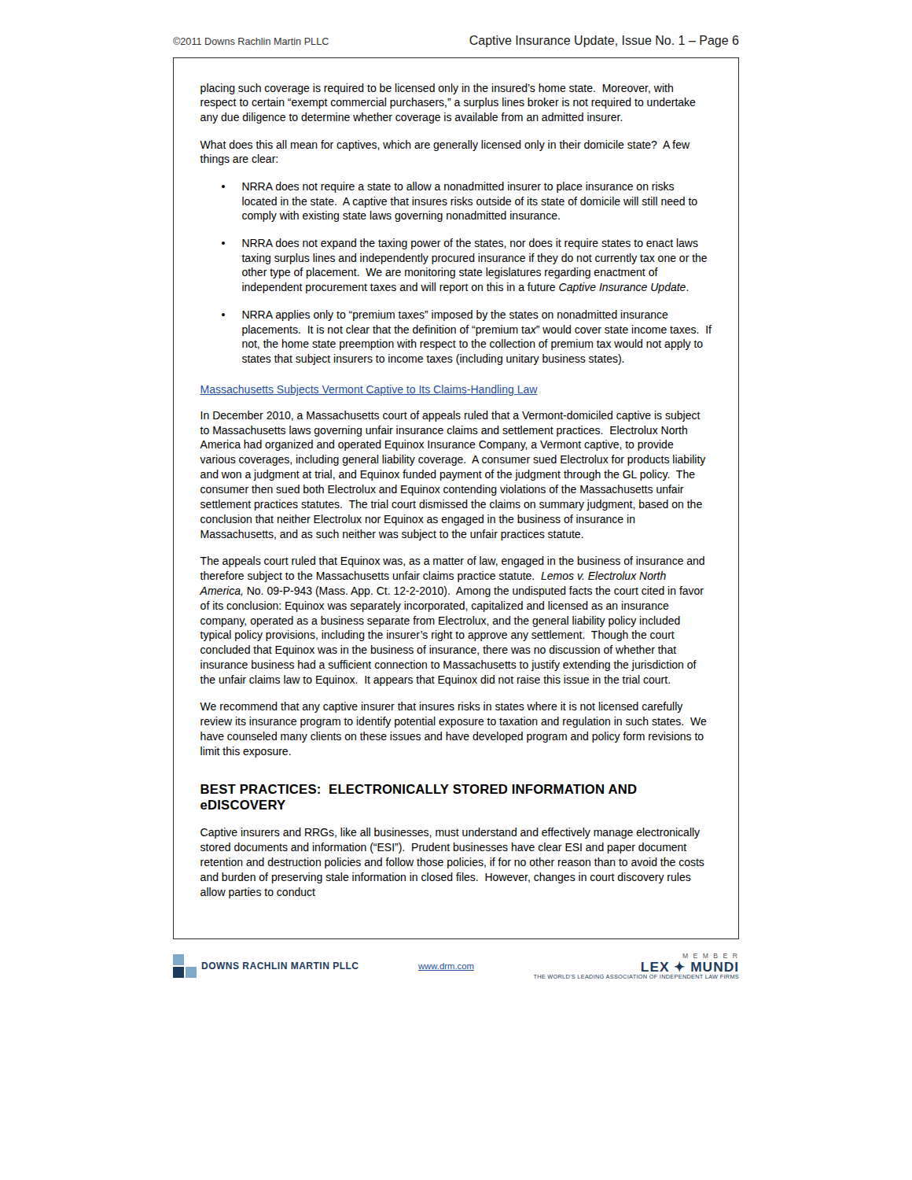©2011 Downs Rachlin Martin PLLC
Captive Insurance Update, Issue No. 1 – Page 6
placing such coverage is required to be licensed only in the insured’s home state. Moreover, with respect to certain “exempt commercial purchasers,” a surplus lines broker is not required to undertake any due diligence to determine whether coverage is available from an admitted insurer.
What does this all mean for captives, which are generally licensed only in their domicile state? A few things are clear:
NRRA does not require a state to allow a nonadmitted insurer to place insurance on risks located in the state. A captive that insures risks outside of its state of domicile will still need to comply with existing state laws governing nonadmitted insurance.
NRRA does not expand the taxing power of the states, nor does it require states to enact laws taxing surplus lines and independently procured insurance if they do not currently tax one or the other type of placement. We are monitoring state legislatures regarding enactment of independent procurement taxes and will report on this in a future Captive Insurance Update.
NRRA applies only to “premium taxes” imposed by the states on nonadmitted insurance placements. It is not clear that the definition of “premium tax” would cover state income taxes. If not, the home state preemption with respect to the collection of premium tax would not apply to states that subject insurers to income taxes (including unitary business states).
Massachusetts Subjects Vermont Captive to Its Claims-Handling Law
In December 2010, a Massachusetts court of appeals ruled that a Vermont-domiciled captive is subject to Massachusetts laws governing unfair insurance claims and settlement practices. Electrolux North America had organized and operated Equinox Insurance Company, a Vermont captive, to provide various coverages, including general liability coverage. A consumer sued Electrolux for products liability and won a judgment at trial, and Equinox funded payment of the judgment through the GL policy. The consumer then sued both Electrolux and Equinox contending violations of the Massachusetts unfair settlement practices statutes. The trial court dismissed the claims on summary judgment, based on the conclusion that neither Electrolux nor Equinox as engaged in the business of insurance in Massachusetts, and as such neither was subject to the unfair practices statute.
The appeals court ruled that Equinox was, as a matter of law, engaged in the business of insurance and therefore subject to the Massachusetts unfair claims practice statute. Lemos v. Electrolux North America, No. 09-P-943 (Mass. App. Ct. 12-2-2010). Among the undisputed facts the court cited in favor of its conclusion: Equinox was separately incorporated, capitalized and licensed as an insurance company, operated as a business separate from Electrolux, and the general liability policy included typical policy provisions, including the insurer’s right to approve any settlement. Though the court concluded that Equinox was in the business of insurance, there was no discussion of whether that insurance business had a sufficient connection to Massachusetts to justify extending the jurisdiction of the unfair claims law to Equinox. It appears that Equinox did not raise this issue in the trial court.
We recommend that any captive insurer that insures risks in states where it is not licensed carefully review its insurance program to identify potential exposure to taxation and regulation in such states. We have counseled many clients on these issues and have developed program and policy form revisions to limit this exposure.
BEST PRACTICES: ELECTRONICALLY STORED INFORMATION AND e DISCOVERY
Captive insurers and RRGs, like all businesses, must understand and effectively manage electronically stored documents and information (“ESI”). Prudent businesses have clear ESI and paper document retention and destruction policies and follow those policies, if for no other reason than to avoid the costs and burden of preserving stale information in closed files. However, changes in court discovery rules allow parties to conduct
DOWNS RACHLIN MARTIN PLLC
www.drm.com
M E M B E R
LEX ✦ MUNDI
THE WORLD'S LEADING ASSOCIATION OF INDEPENDENT LAW FIRMS